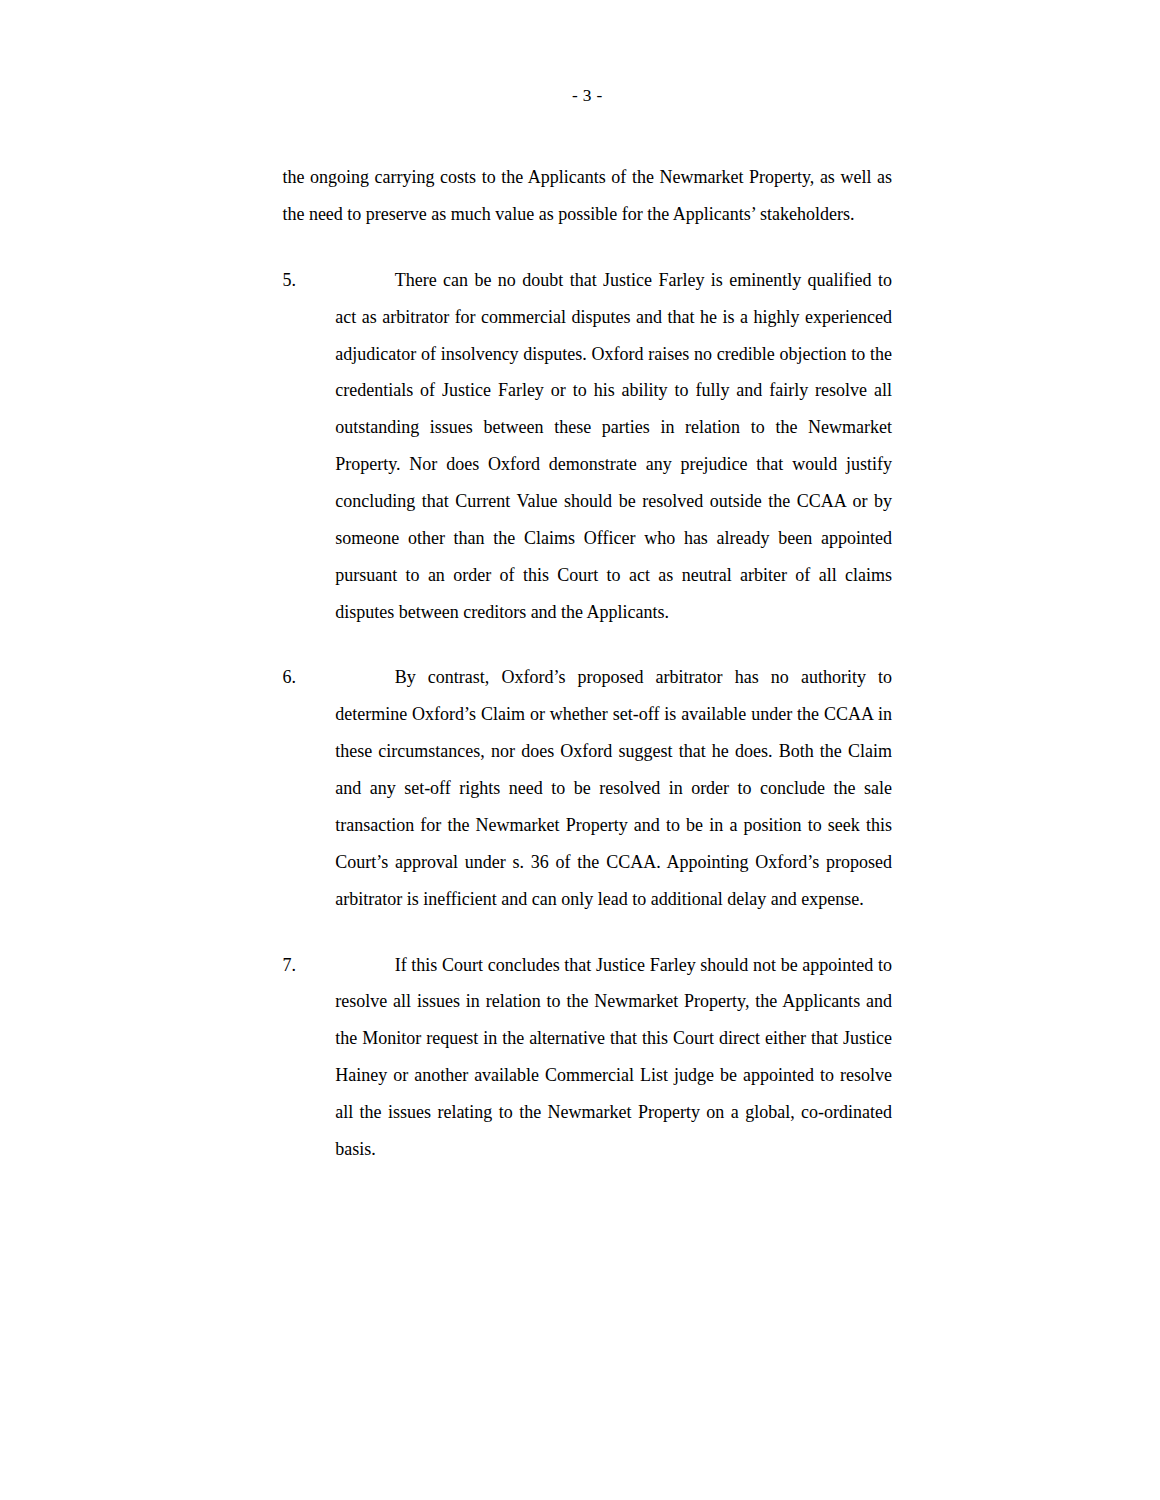- 3 -
the ongoing carrying costs to the Applicants of the Newmarket Property, as well as the need to preserve as much value as possible for the Applicants’ stakeholders.
5. There can be no doubt that Justice Farley is eminently qualified to act as arbitrator for commercial disputes and that he is a highly experienced adjudicator of insolvency disputes. Oxford raises no credible objection to the credentials of Justice Farley or to his ability to fully and fairly resolve all outstanding issues between these parties in relation to the Newmarket Property. Nor does Oxford demonstrate any prejudice that would justify concluding that Current Value should be resolved outside the CCAA or by someone other than the Claims Officer who has already been appointed pursuant to an order of this Court to act as neutral arbiter of all claims disputes between creditors and the Applicants.
6. By contrast, Oxford’s proposed arbitrator has no authority to determine Oxford’s Claim or whether set-off is available under the CCAA in these circumstances, nor does Oxford suggest that he does. Both the Claim and any set-off rights need to be resolved in order to conclude the sale transaction for the Newmarket Property and to be in a position to seek this Court’s approval under s. 36 of the CCAA. Appointing Oxford’s proposed arbitrator is inefficient and can only lead to additional delay and expense.
7. If this Court concludes that Justice Farley should not be appointed to resolve all issues in relation to the Newmarket Property, the Applicants and the Monitor request in the alternative that this Court direct either that Justice Hainey or another available Commercial List judge be appointed to resolve all the issues relating to the Newmarket Property on a global, co-ordinated basis.